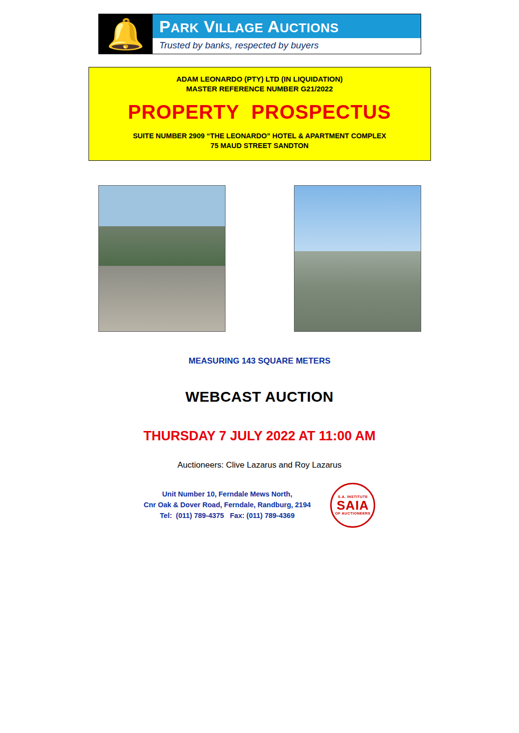🔔
PARK VILLAGE AUCTIONS
Trusted by banks, respected by buyers
ADAM LEONARDO (PTY) LTD (IN LIQUIDATION)
MASTER REFERENCE NUMBER G21/2022
PROPERTY PROSPECTUS
SUITE NUMBER 2909 “THE LEONARDO” HOTEL & APARTMENT COMPLEX
75 MAUD STREET SANDTON
MEASURING 143 SQUARE METERS
WEBCAST AUCTION
THURSDAY 7 JULY 2022 AT 11:00 AM
Auctioneers: Clive Lazarus and Roy Lazarus
Unit Number 10, Ferndale Mews North,
Cnr Oak & Dover Road, Ferndale, Randburg, 2194
Tel: (011) 789-4375 Fax: (011) 789-4369
S.A. INSTITUTE SAIA OF AUCTIONEERS